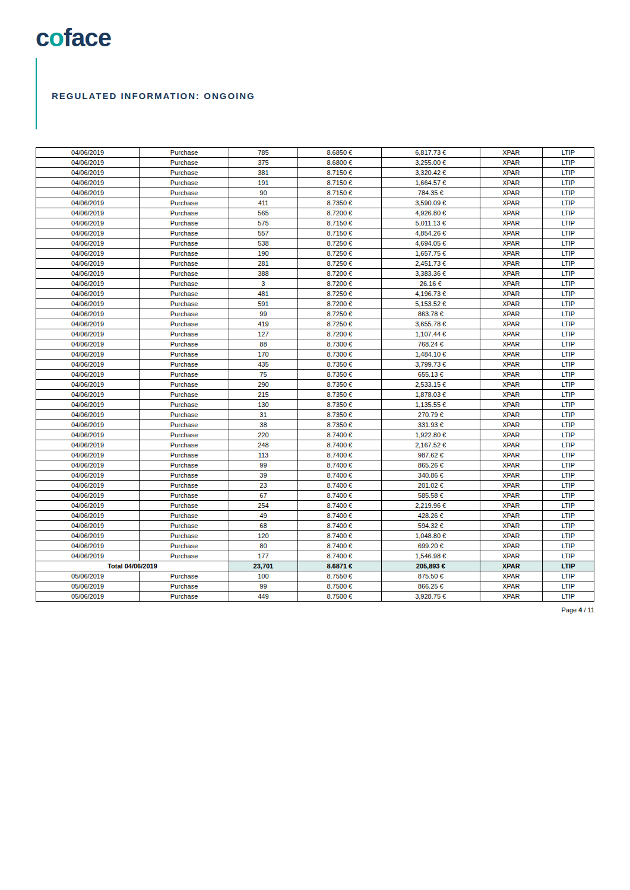coface
Regulated information: ongoing
| 04/06/2019 | Purchase | 785 | 8.6850 € | 6,817.73 € | XPAR | LTIP |
| 04/06/2019 | Purchase | 375 | 8.6800 € | 3,255.00 € | XPAR | LTIP |
| 04/06/2019 | Purchase | 381 | 8.7150 € | 3,320.42 € | XPAR | LTIP |
| 04/06/2019 | Purchase | 191 | 8.7150 € | 1,664.57 € | XPAR | LTIP |
| 04/06/2019 | Purchase | 90 | 8.7150 € | 784.35 € | XPAR | LTIP |
| 04/06/2019 | Purchase | 411 | 8.7350 € | 3,590.09 € | XPAR | LTIP |
| 04/06/2019 | Purchase | 565 | 8.7200 € | 4,926.80 € | XPAR | LTIP |
| 04/06/2019 | Purchase | 575 | 8.7150 € | 5,011.13 € | XPAR | LTIP |
| 04/06/2019 | Purchase | 557 | 8.7150 € | 4,854.26 € | XPAR | LTIP |
| 04/06/2019 | Purchase | 538 | 8.7250 € | 4,694.05 € | XPAR | LTIP |
| 04/06/2019 | Purchase | 190 | 8.7250 € | 1,657.75 € | XPAR | LTIP |
| 04/06/2019 | Purchase | 281 | 8.7250 € | 2,451.73 € | XPAR | LTIP |
| 04/06/2019 | Purchase | 388 | 8.7200 € | 3,383.36 € | XPAR | LTIP |
| 04/06/2019 | Purchase | 3 | 8.7200 € | 26.16 € | XPAR | LTIP |
| 04/06/2019 | Purchase | 481 | 8.7250 € | 4,196.73 € | XPAR | LTIP |
| 04/06/2019 | Purchase | 591 | 8.7200 € | 5,153.52 € | XPAR | LTIP |
| 04/06/2019 | Purchase | 99 | 8.7250 € | 863.78 € | XPAR | LTIP |
| 04/06/2019 | Purchase | 419 | 8.7250 € | 3,655.78 € | XPAR | LTIP |
| 04/06/2019 | Purchase | 127 | 8.7200 € | 1,107.44 € | XPAR | LTIP |
| 04/06/2019 | Purchase | 88 | 8.7300 € | 768.24 € | XPAR | LTIP |
| 04/06/2019 | Purchase | 170 | 8.7300 € | 1,484.10 € | XPAR | LTIP |
| 04/06/2019 | Purchase | 435 | 8.7350 € | 3,799.73 € | XPAR | LTIP |
| 04/06/2019 | Purchase | 75 | 8.7350 € | 655.13 € | XPAR | LTIP |
| 04/06/2019 | Purchase | 290 | 8.7350 € | 2,533.15 € | XPAR | LTIP |
| 04/06/2019 | Purchase | 215 | 8.7350 € | 1,878.03 € | XPAR | LTIP |
| 04/06/2019 | Purchase | 130 | 8.7350 € | 1,135.55 € | XPAR | LTIP |
| 04/06/2019 | Purchase | 31 | 8.7350 € | 270.79 € | XPAR | LTIP |
| 04/06/2019 | Purchase | 38 | 8.7350 € | 331.93 € | XPAR | LTIP |
| 04/06/2019 | Purchase | 220 | 8.7400 € | 1,922.80 € | XPAR | LTIP |
| 04/06/2019 | Purchase | 248 | 8.7400 € | 2,167.52 € | XPAR | LTIP |
| 04/06/2019 | Purchase | 113 | 8.7400 € | 987.62 € | XPAR | LTIP |
| 04/06/2019 | Purchase | 99 | 8.7400 € | 865.26 € | XPAR | LTIP |
| 04/06/2019 | Purchase | 39 | 8.7400 € | 340.86 € | XPAR | LTIP |
| 04/06/2019 | Purchase | 23 | 8.7400 € | 201.02 € | XPAR | LTIP |
| 04/06/2019 | Purchase | 67 | 8.7400 € | 585.58 € | XPAR | LTIP |
| 04/06/2019 | Purchase | 254 | 8.7400 € | 2,219.96 € | XPAR | LTIP |
| 04/06/2019 | Purchase | 49 | 8.7400 € | 428.26 € | XPAR | LTIP |
| 04/06/2019 | Purchase | 68 | 8.7400 € | 594.32 € | XPAR | LTIP |
| 04/06/2019 | Purchase | 120 | 8.7400 € | 1,048.80 € | XPAR | LTIP |
| 04/06/2019 | Purchase | 80 | 8.7400 € | 699.20 € | XPAR | LTIP |
| 04/06/2019 | Purchase | 177 | 8.7400 € | 1,546.98 € | XPAR | LTIP |
| Total 04/06/2019 | 23,701 | 8.6871 € | 205,893 € | XPAR | LTIP |
| 05/06/2019 | Purchase | 100 | 8.7550 € | 875.50 € | XPAR | LTIP |
| 05/06/2019 | Purchase | 99 | 8.7500 € | 866.25 € | XPAR | LTIP |
| 05/06/2019 | Purchase | 449 | 8.7500 € | 3,928.75 € | XPAR | LTIP |
Page 4 / 11